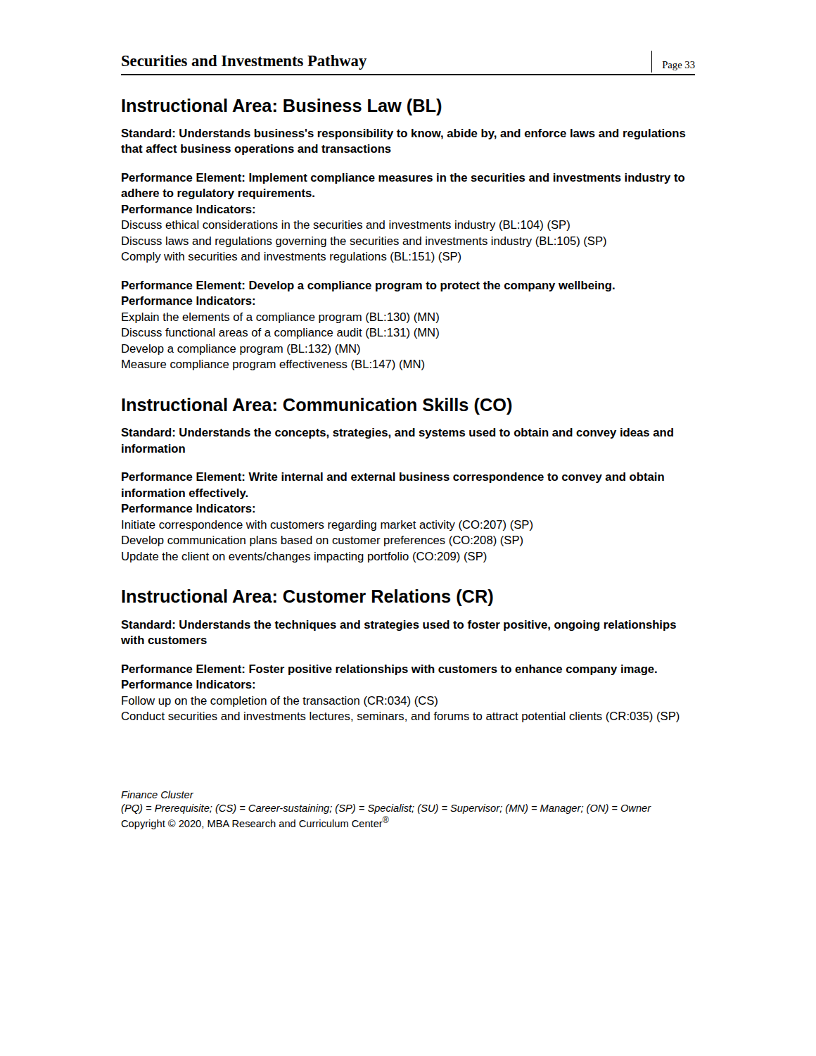Securities and Investments Pathway
Page 33
Instructional Area: Business Law (BL)
Standard: Understands business's responsibility to know, abide by, and enforce laws and regulations that affect business operations and transactions
Performance Element: Implement compliance measures in the securities and investments industry to adhere to regulatory requirements.
Performance Indicators:
Discuss ethical considerations in the securities and investments industry (BL:104) (SP)
Discuss laws and regulations governing the securities and investments industry (BL:105) (SP)
Comply with securities and investments regulations (BL:151) (SP)
Performance Element: Develop a compliance program to protect the company wellbeing.
Performance Indicators:
Explain the elements of a compliance program (BL:130) (MN)
Discuss functional areas of a compliance audit (BL:131) (MN)
Develop a compliance program (BL:132) (MN)
Measure compliance program effectiveness (BL:147) (MN)
Instructional Area: Communication Skills (CO)
Standard: Understands the concepts, strategies, and systems used to obtain and convey ideas and information
Performance Element: Write internal and external business correspondence to convey and obtain information effectively.
Performance Indicators:
Initiate correspondence with customers regarding market activity (CO:207) (SP)
Develop communication plans based on customer preferences (CO:208) (SP)
Update the client on events/changes impacting portfolio (CO:209) (SP)
Instructional Area: Customer Relations (CR)
Standard: Understands the techniques and strategies used to foster positive, ongoing relationships with customers
Performance Element: Foster positive relationships with customers to enhance company image.
Performance Indicators:
Follow up on the completion of the transaction (CR:034) (CS)
Conduct securities and investments lectures, seminars, and forums to attract potential clients (CR:035) (SP)
Finance Cluster
(PQ) = Prerequisite; (CS) = Career-sustaining; (SP) = Specialist; (SU) = Supervisor; (MN) = Manager; (ON) = Owner
Copyright © 2020, MBA Research and Curriculum Center®